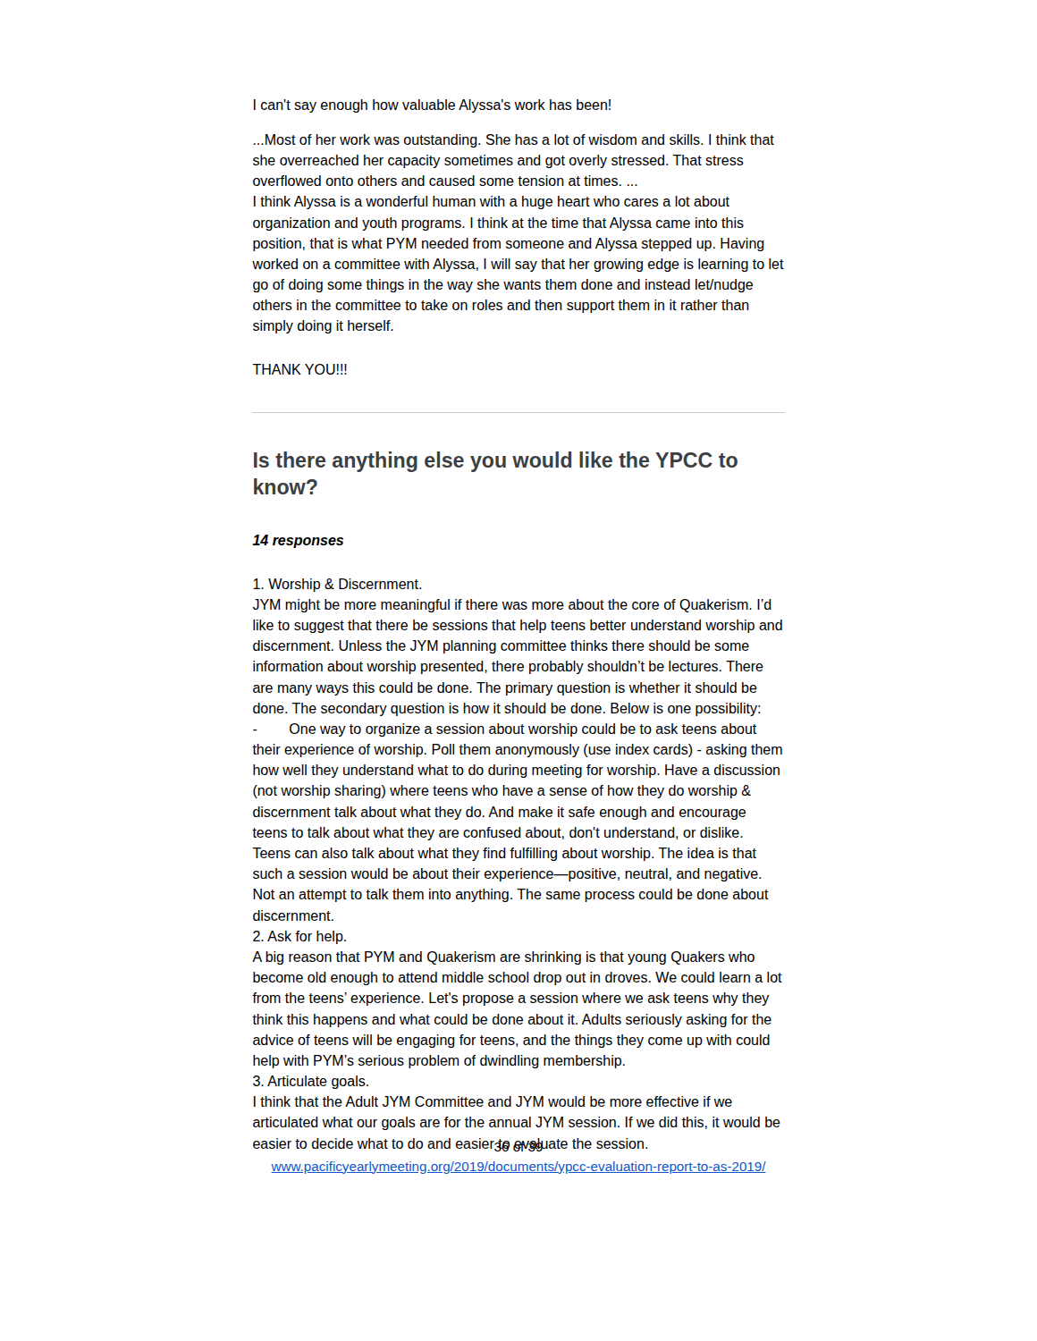I can't say enough how valuable Alyssa's work has been!
...Most of her work was outstanding. She has a lot of wisdom and skills. I think that she overreached her capacity sometimes and got overly stressed. That stress overflowed onto others and caused some tension at times. ...
I think Alyssa is a wonderful human with a huge heart who cares a lot about organization and youth programs. I think at the time that Alyssa came into this position, that is what PYM needed from someone and Alyssa stepped up. Having worked on a committee with Alyssa, I will say that her growing edge is learning to let go of doing some things in the way she wants them done and instead let/nudge others in the committee to take on roles and then support them in it rather than simply doing it herself.
THANK YOU!!!
Is there anything else you would like the YPCC to know?
14 responses
1. Worship & Discernment.
JYM might be more meaningful if there was more about the core of Quakerism. I’d like to suggest that there be sessions that help teens better understand worship and discernment. Unless the JYM planning committee thinks there should be some information about worship presented, there probably shouldn’t be lectures. There are many ways this could be done. The primary question is whether it should be done. The secondary question is how it should be done. Below is one possibility:
- One way to organize a session about worship could be to ask teens about their experience of worship. Poll them anonymously (use index cards) - asking them how well they understand what to do during meeting for worship. Have a discussion (not worship sharing) where teens who have a sense of how they do worship & discernment talk about what they do. And make it safe enough and encourage teens to talk about what they are confused about, don't understand, or dislike. Teens can also talk about what they find fulfilling about worship. The idea is that such a session would be about their experience—positive, neutral, and negative. Not an attempt to talk them into anything. The same process could be done about discernment.
2. Ask for help.
A big reason that PYM and Quakerism are shrinking is that young Quakers who become old enough to attend middle school drop out in droves. We could learn a lot from the teens’ experience. Let's propose a session where we ask teens why they think this happens and what could be done about it. Adults seriously asking for the advice of teens will be engaging for teens, and the things they come up with could help with PYM’s serious problem of dwindling membership.
3. Articulate goals.
I think that the Adult JYM Committee and JYM would be more effective if we articulated what our goals are for the annual JYM session. If we did this, it would be easier to decide what to do and easier to evaluate the session.
36 of 39
www.pacificyearlymeeting.org/2019/documents/ypcc-evaluation-report-to-as-2019/